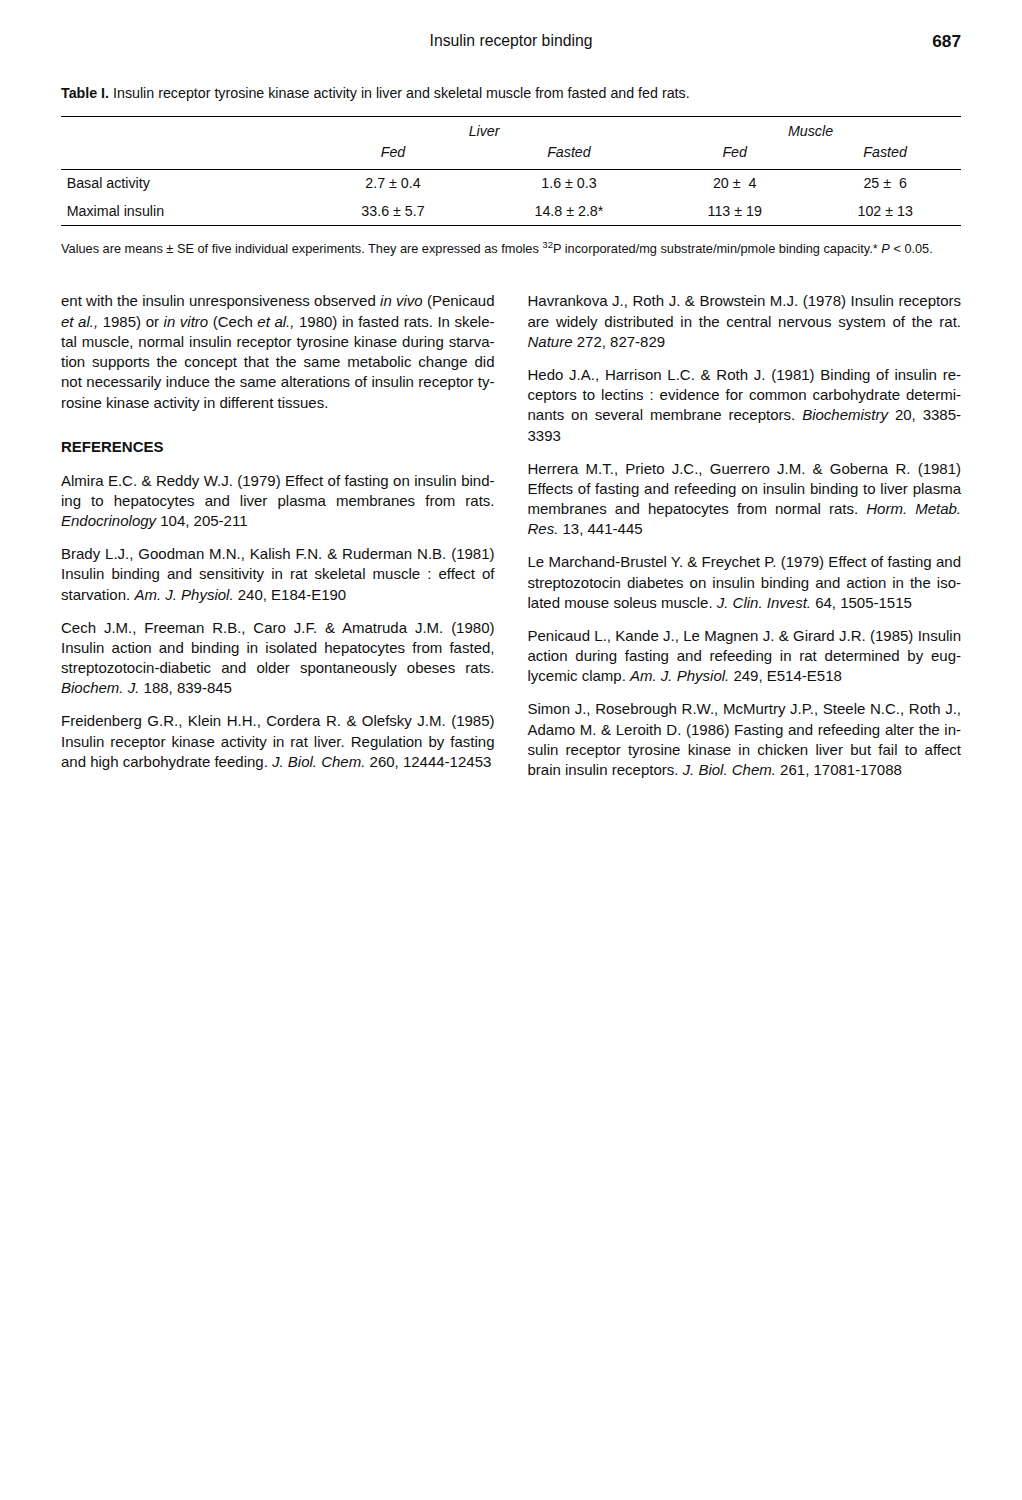Insulin receptor binding 687
Table I. Insulin receptor tyrosine kinase activity in liver and skeletal muscle from fasted and fed rats.
| | Liver | Muscle |
| --- | --- | --- |
| | Fed | Fasted | Fed | Fasted |
| Basal activity | 2.7 ± 0.4 | 1.6 ± 0.3 | 20 ± 4 | 25 ± 6 |
| Maximal insulin | 33.6 ± 5.7 | 14.8 ± 2.8* | 113 ± 19 | 102 ± 13 |
Values are means ± SE of five individual experiments. They are expressed as fmoles 32P incorporated/mg substrate/min/pmole binding capacity.* P < 0.05.
ent with the insulin unresponsiveness observed in vivo (Penicaud et al., 1985) or in vitro (Cech et al., 1980) in fasted rats. In skeletal muscle, normal insulin receptor tyrosine kinase during starvation supports the concept that the same metabolic change did not necessarily induce the same alterations of insulin receptor tyrosine kinase activity in different tissues.
REFERENCES
Almira E.C. & Reddy W.J. (1979) Effect of fasting on insulin binding to hepatocytes and liver plasma membranes from rats. Endocrinology 104, 205-211
Brady L.J., Goodman M.N., Kalish F.N. & Ruderman N.B. (1981) Insulin binding and sensitivity in rat skeletal muscle : effect of starvation. Am. J. Physiol. 240, E184-E190
Cech J.M., Freeman R.B., Caro J.F. & Amatruda J.M. (1980) Insulin action and binding in isolated hepatocytes from fasted, streptozotocin-diabetic and older spontaneously obeses rats. Biochem. J. 188, 839-845
Freidenberg G.R., Klein H.H., Cordera R. & Olefsky J.M. (1985) Insulin receptor kinase activity in rat liver. Regulation by fasting and high carbohydrate feeding. J. Biol. Chem. 260, 12444-12453
Havrankova J., Roth J. & Browstein M.J. (1978) Insulin receptors are widely distributed in the central nervous system of the rat. Nature 272, 827-829
Hedo J.A., Harrison L.C. & Roth J. (1981) Binding of insulin receptors to lectins : evidence for common carbohydrate determinants on several membrane receptors. Biochemistry 20, 3385-3393
Herrera M.T., Prieto J.C., Guerrero J.M. & Goberna R. (1981) Effects of fasting and refeeding on insulin binding to liver plasma membranes and hepatocytes from normal rats. Horm. Metab. Res. 13, 441-445
Le Marchand-Brustel Y. & Freychet P. (1979) Effect of fasting and streptozotocin diabetes on insulin binding and action in the isolated mouse soleus muscle. J. Clin. Invest. 64, 1505-1515
Penicaud L., Kande J., Le Magnen J. & Girard J.R. (1985) Insulin action during fasting and refeeding in rat determined by euglycemic clamp. Am. J. Physiol. 249, E514-E518
Simon J., Rosebrough R.W., McMurtry J.P., Steele N.C., Roth J., Adamo M. & Leroith D. (1986) Fasting and refeeding alter the insulin receptor tyrosine kinase in chicken liver but fail to affect brain insulin receptors. J. Biol. Chem. 261, 17081-17088